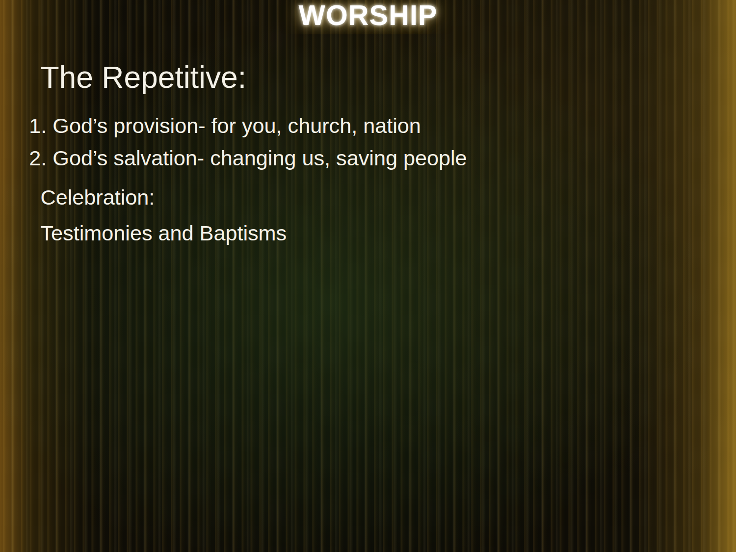WORSHIP
The Repetitive:
God’s provision- for you, church, nation
God’s salvation- changing us, saving people
Celebration:
Testimonies and Baptisms